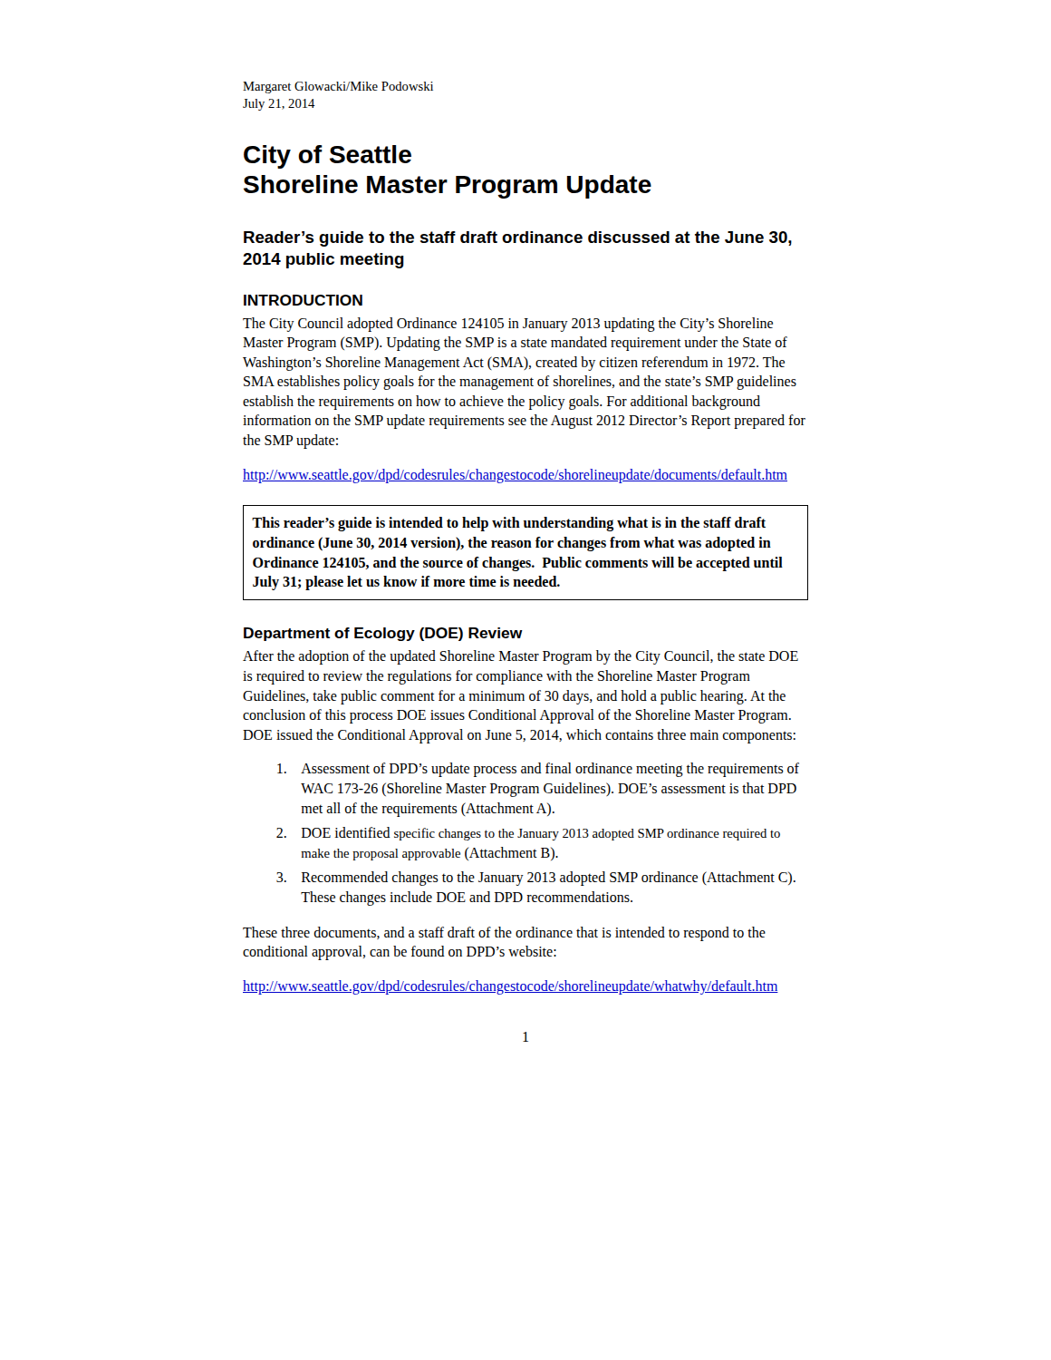Margaret Glowacki/Mike Podowski
July 21, 2014
City of Seattle
Shoreline Master Program Update
Reader’s guide to the staff draft ordinance discussed at the June 30, 2014 public meeting
INTRODUCTION
The City Council adopted Ordinance 124105 in January 2013 updating the City’s Shoreline Master Program (SMP). Updating the SMP is a state mandated requirement under the State of Washington’s Shoreline Management Act (SMA), created by citizen referendum in 1972. The SMA establishes policy goals for the management of shorelines, and the state’s SMP guidelines establish the requirements on how to achieve the policy goals. For additional background information on the SMP update requirements see the August 2012 Director’s Report prepared for the SMP update:
http://www.seattle.gov/dpd/codesrules/changestocode/shorelineupdate/documents/default.htm
This reader’s guide is intended to help with understanding what is in the staff draft ordinance (June 30, 2014 version), the reason for changes from what was adopted in Ordinance 124105, and the source of changes. Public comments will be accepted until July 31; please let us know if more time is needed.
Department of Ecology (DOE) Review
After the adoption of the updated Shoreline Master Program by the City Council, the state DOE is required to review the regulations for compliance with the Shoreline Master Program Guidelines, take public comment for a minimum of 30 days, and hold a public hearing. At the conclusion of this process DOE issues Conditional Approval of the Shoreline Master Program. DOE issued the Conditional Approval on June 5, 2014, which contains three main components:
Assessment of DPD’s update process and final ordinance meeting the requirements of WAC 173-26 (Shoreline Master Program Guidelines). DOE’s assessment is that DPD met all of the requirements (Attachment A).
DOE identified specific changes to the January 2013 adopted SMP ordinance required to make the proposal approvable (Attachment B).
Recommended changes to the January 2013 adopted SMP ordinance (Attachment C). These changes include DOE and DPD recommendations.
These three documents, and a staff draft of the ordinance that is intended to respond to the conditional approval, can be found on DPD’s website:
http://www.seattle.gov/dpd/codesrules/changestocode/shorelineupdate/whatwhy/default.htm
1